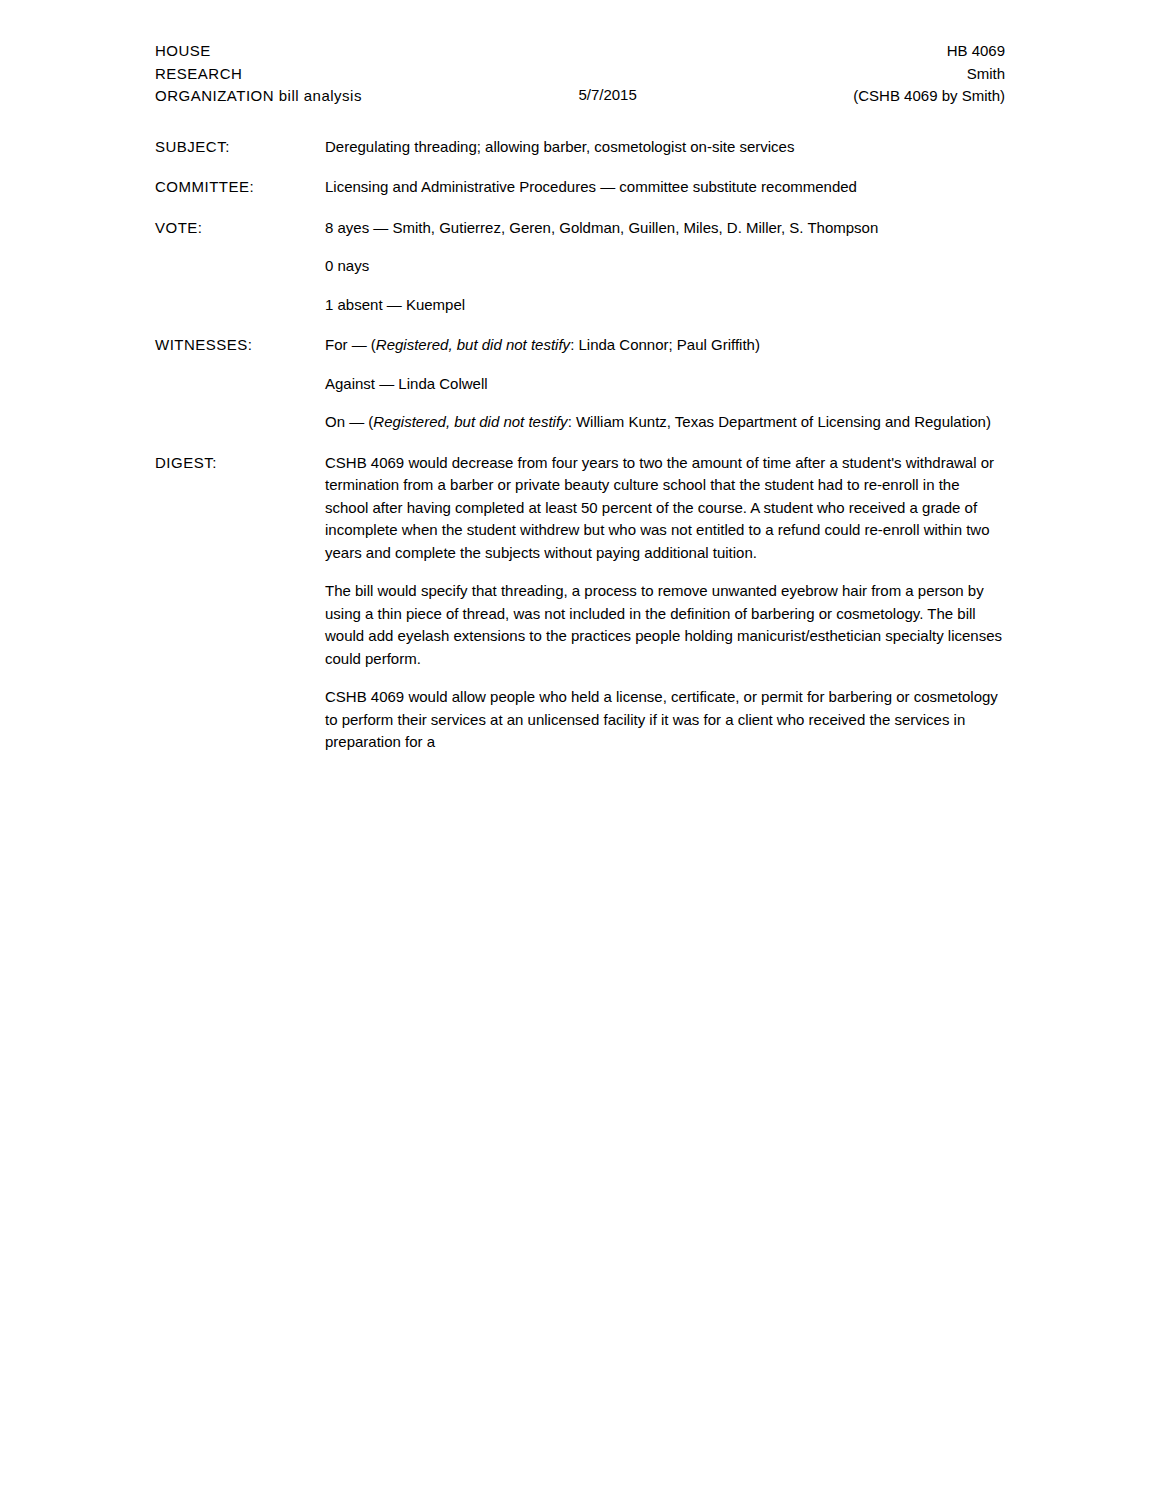HOUSE
RESEARCH
ORGANIZATION bill analysis
5/7/2015
HB 4069
Smith
(CSHB 4069 by Smith)
| SUBJECT: | Deregulating threading; allowing barber, cosmetologist on-site services |
| COMMITTEE: | Licensing and Administrative Procedures — committee substitute recommended |
| VOTE: | 8 ayes — Smith, Gutierrez, Geren, Goldman, Guillen, Miles, D. Miller, S. Thompson 0 nays 1 absent — Kuempel |
| WITNESSES: | For — ( Registered, but did not testify : Linda Connor; Paul Griffith) Against — Linda Colwell On — ( Registered, but did not testify : William Kuntz, Texas Department of Licensing and Regulation) |
| DIGEST: | CSHB 4069 would decrease from four years to two the amount of time after a student's withdrawal or termination from a barber or private beauty culture school that the student had to re-enroll in the school after having completed at least 50 percent of the course. A student who received a grade of incomplete when the student withdrew but who was not entitled to a refund could re-enroll within two years and complete the subjects without paying additional tuition. The bill would specify that threading, a process to remove unwanted eyebrow hair from a person by using a thin piece of thread, was not included in the definition of barbering or cosmetology. The bill would add eyelash extensions to the practices people holding manicurist/esthetician specialty licenses could perform. CSHB 4069 would allow people who held a license, certificate, or permit for barbering or cosmetology to perform their services at an unlicensed facility if it was for a client who received the services in preparation for a |